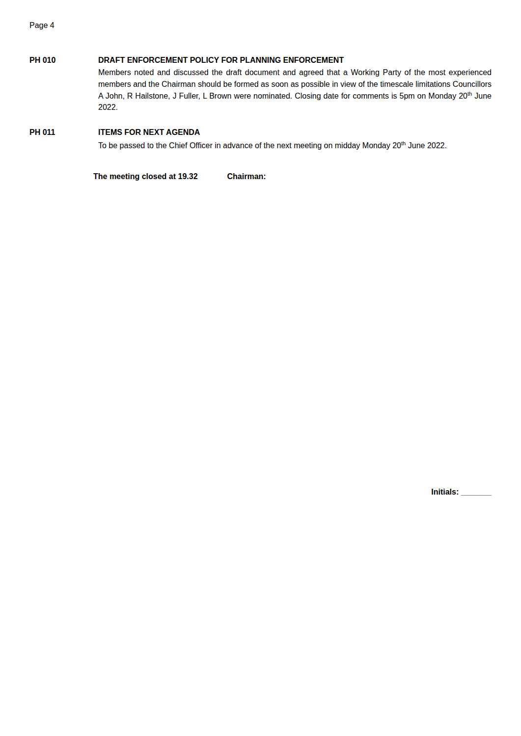Page 4
PH 010
DRAFT ENFORCEMENT POLICY FOR PLANNING ENFORCEMENT
Members noted and discussed the draft document and agreed that a Working Party of the most experienced members and the Chairman should be formed as soon as possible in view of the timescale limitations Councillors A John, R Hailstone, J Fuller, L Brown were nominated. Closing date for comments is 5pm on Monday 20th June 2022.
PH 011
ITEMS FOR NEXT AGENDA
To be passed to the Chief Officer in advance of the next meeting on midday Monday 20th June 2022.
The meeting closed at 19.32Chairman:
Initials: _______